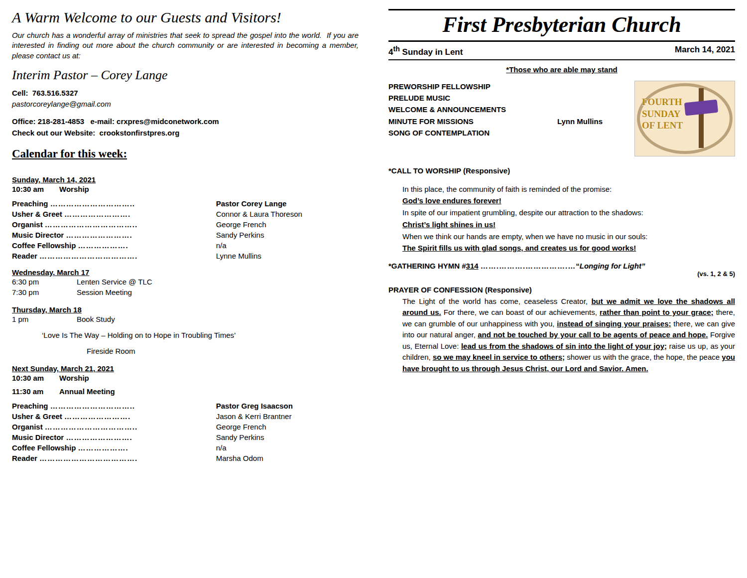A Warm Welcome to our Guests and Visitors!
Our church has a wonderful array of ministries that seek to spread the gospel into the world. If you are interested in finding out more about the church community or are interested in becoming a member, please contact us at:
Interim Pastor – Corey Lange
Cell: 763.516.5327
pastorcoreylange@gmail.com
Office: 218-281-4853 e-mail: crxpres@midconetwork.com
Check out our Website: crookstonfirstpres.org
Calendar for this week:
Sunday, March 14, 2021
10:30 am Worship
| Preaching ………………………….. | Pastor Corey Lange |
| Usher & Greet ……………………. | Connor & Laura Thoreson |
| Organist …………………………….. | George French |
| Music Director ……………………. | Sandy Perkins |
| Coffee Fellowship ………………. | n/a |
| Reader ………………………………. | Lynne Mullins |
Wednesday, March 17
6:30 pm Lenten Service @ TLC
7:30 pm Session Meeting
Thursday, March 18
1 pm Book Study
‘Love Is The Way – Holding on to Hope in Troubling Times’
Fireside Room
Next Sunday, March 21, 2021
10:30 am Worship
11:30 am Annual Meeting
| Preaching ………………………….. | Pastor Greg Isaacson |
| Usher & Greet ……………………. | Jason & Kerri Brantner |
| Organist …………………………….. | George French |
| Music Director ……………………. | Sandy Perkins |
| Coffee Fellowship ………………. | n/a |
| Reader ………………………………. | Marsha Odom |
First Presbyterian Church
4th Sunday in Lent March 14, 2021
*Those who are able may stand
PREWORSHIP FELLOWSHIP
PRELUDE MUSIC
WELCOME & ANNOUNCEMENTS
MINUTE FOR MISSIONS Lynn Mullins
SONG OF CONTEMPLATION
FOURTH
SUNDAY
OF LENT
*CALL TO WORSHIP (Responsive)
In this place, the community of faith is reminded of the promise:
God’s love endures forever!
In spite of our impatient grumbling, despite our attraction to the shadows:
Christ’s light shines in us!
When we think our hands are empty, when we have no music in our souls:
The Spirit fills us with glad songs, and creates us for good works!
*GATHERING HYMN #314 …….……….…………….…“Longing for Light”
(vs. 1, 2 & 5)
PRAYER OF CONFESSION (Responsive)
The Light of the world has come, ceaseless Creator, but we admit we love the shadows all around us. For there, we can boast of our achievements, rather than point to your grace; there, we can grumble of our unhappiness with you, instead of singing your praises; there, we can give into our natural anger, and not be touched by your call to be agents of peace and hope. Forgive us, Eternal Love: lead us from the shadows of sin into the light of your joy; raise us up, as your children, so we may kneel in service to others; shower us with the grace, the hope, the peace you have brought to us through Jesus Christ, our Lord and Savior. Amen.